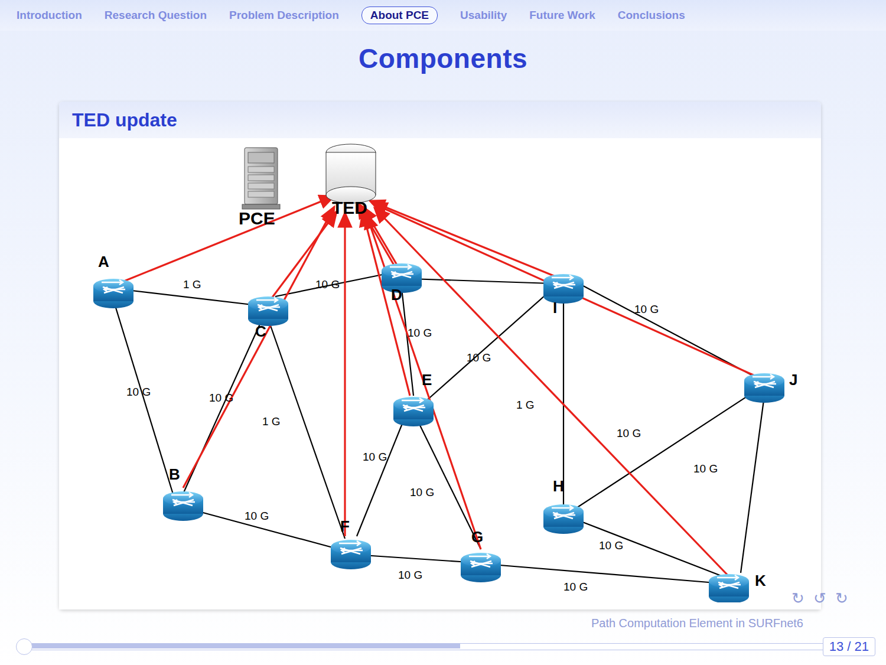Introduction Research Question Problem Description About PCE Usability Future Work Conclusions
Components
TED update
PCE TED A C D I J E B H F G K 1 G 10 G 10 G 10 G 10 G 1 G 10 G 10 G 10 G 10 G 1 G 10 G 10 G 10 G 10 G 10 G 10 G
↻ ↺ ↻
Path Computation Element in SURFnet6
13 / 21